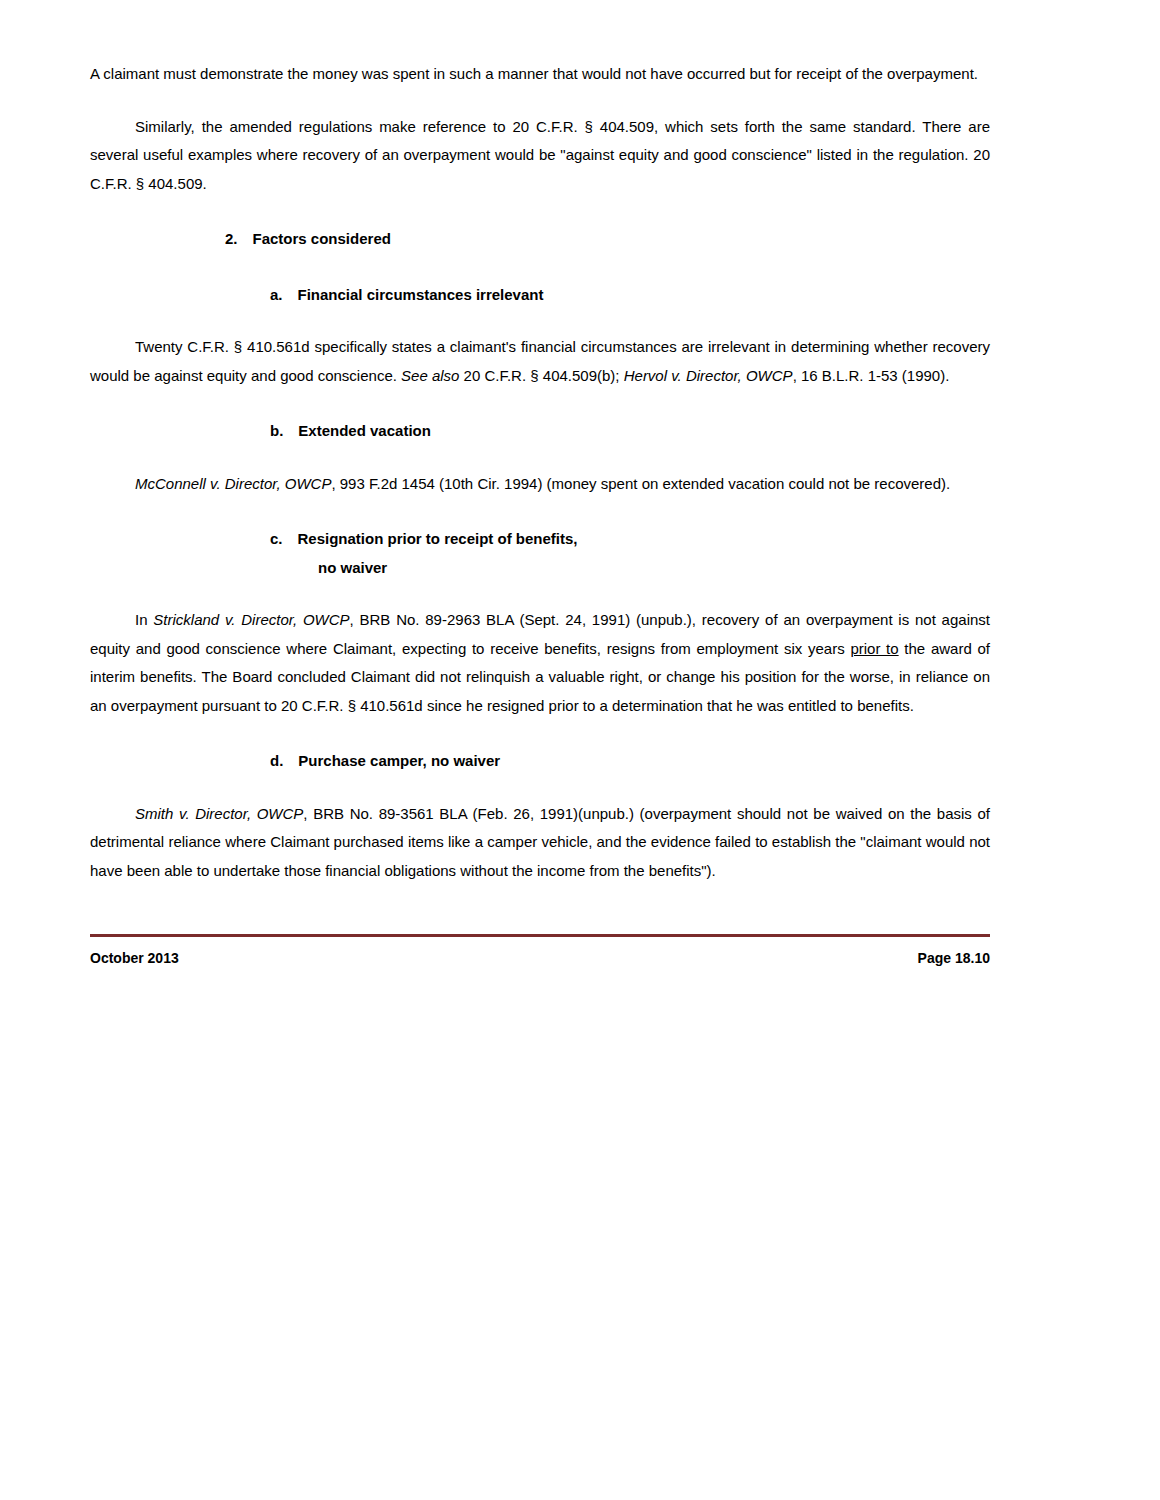A claimant must demonstrate the money was spent in such a manner that would not have occurred but for receipt of the overpayment.
Similarly, the amended regulations make reference to 20 C.F.R. § 404.509, which sets forth the same standard. There are several useful examples where recovery of an overpayment would be "against equity and good conscience" listed in the regulation. 20 C.F.R. § 404.509.
2. Factors considered
a. Financial circumstances irrelevant
Twenty C.F.R. § 410.561d specifically states a claimant's financial circumstances are irrelevant in determining whether recovery would be against equity and good conscience. See also 20 C.F.R. § 404.509(b); Hervol v. Director, OWCP, 16 B.L.R. 1-53 (1990).
b. Extended vacation
McConnell v. Director, OWCP, 993 F.2d 1454 (10th Cir. 1994) (money spent on extended vacation could not be recovered).
c. Resignation prior to receipt of benefits,no waiver
In Strickland v. Director, OWCP, BRB No. 89-2963 BLA (Sept. 24, 1991) (unpub.), recovery of an overpayment is not against equity and good conscience where Claimant, expecting to receive benefits, resigns from employment six years prior to the award of interim benefits. The Board concluded Claimant did not relinquish a valuable right, or change his position for the worse, in reliance on an overpayment pursuant to 20 C.F.R. § 410.561d since he resigned prior to a determination that he was entitled to benefits.
d. Purchase camper, no waiver
Smith v. Director, OWCP, BRB No. 89-3561 BLA (Feb. 26, 1991)(unpub.) (overpayment should not be waived on the basis of detrimental reliance where Claimant purchased items like a camper vehicle, and the evidence failed to establish the "claimant would not have been able to undertake those financial obligations without the income from the benefits").
October 2013 Page 18.10